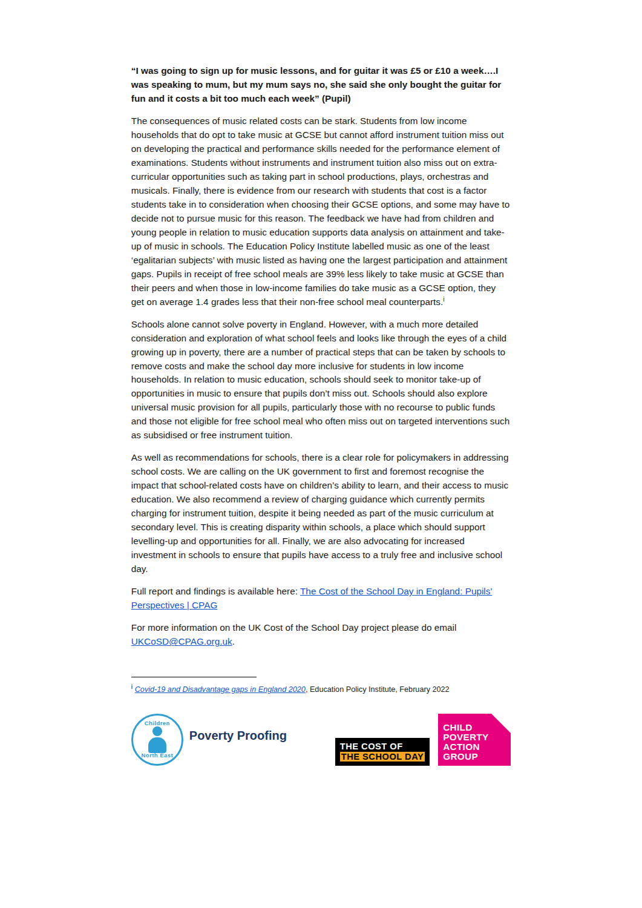“I was going to sign up for music lessons, and for guitar it was £5 or £10 a week….I was speaking to mum, but my mum says no, she said she only bought the guitar for fun and it costs a bit too much each week” (Pupil)
The consequences of music related costs can be stark. Students from low income households that do opt to take music at GCSE but cannot afford instrument tuition miss out on developing the practical and performance skills needed for the performance element of examinations. Students without instruments and instrument tuition also miss out on extra-curricular opportunities such as taking part in school productions, plays, orchestras and musicals. Finally, there is evidence from our research with students that cost is a factor students take in to consideration when choosing their GCSE options, and some may have to decide not to pursue music for this reason. The feedback we have had from children and young people in relation to music education supports data analysis on attainment and take-up of music in schools. The Education Policy Institute labelled music as one of the least ‘egalitarian subjects’ with music listed as having one the largest participation and attainment gaps. Pupils in receipt of free school meals are 39% less likely to take music at GCSE than their peers and when those in low-income families do take music as a GCSE option, they get on average 1.4 grades less that their non-free school meal counterparts.i
Schools alone cannot solve poverty in England. However, with a much more detailed consideration and exploration of what school feels and looks like through the eyes of a child growing up in poverty, there are a number of practical steps that can be taken by schools to remove costs and make the school day more inclusive for students in low income households. In relation to music education, schools should seek to monitor take-up of opportunities in music to ensure that pupils don’t miss out. Schools should also explore universal music provision for all pupils, particularly those with no recourse to public funds and those not eligible for free school meal who often miss out on targeted interventions such as subsidised or free instrument tuition.
As well as recommendations for schools, there is a clear role for policymakers in addressing school costs. We are calling on the UK government to first and foremost recognise the impact that school-related costs have on children’s ability to learn, and their access to music education. We also recommend a review of charging guidance which currently permits charging for instrument tuition, despite it being needed as part of the music curriculum at secondary level. This is creating disparity within schools, a place which should support levelling-up and opportunities for all. Finally, we are also advocating for increased investment in schools to ensure that pupils have access to a truly free and inclusive school day.
Full report and findings is available here: The Cost of the School Day in England: Pupils' Perspectives | CPAG
For more information on the UK Cost of the School Day project please do email UKCoSD@CPAG.org.uk.
i Covid-19 and Disadvantage gaps in England 2020, Education Policy Institute, February 2022
Children
North East
Poverty Proofing
THE COST OF
THE SCHOOL DAY
CHILD
POVERTY
ACTION
GROUP